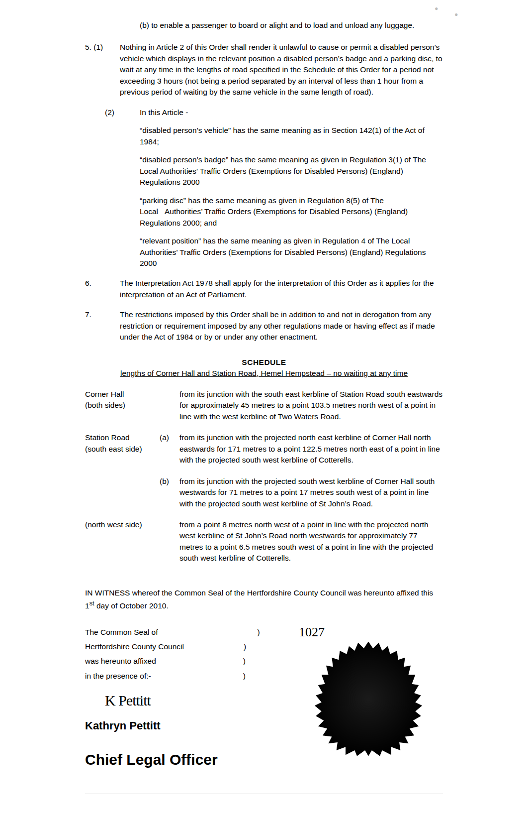● ●
(b) to enable a passenger to board or alight and to load and unload any luggage.
5. (1)
Nothing in Article 2 of this Order shall render it unlawful to cause or permit a disabled person’s vehicle which displays in the relevant position a disabled person’s badge and a parking disc, to wait at any time in the lengths of road specified in the Schedule of this Order for a period not exceeding 3 hours (not being a period separated by an interval of less than 1 hour from a previous period of waiting by the same vehicle in the same length of road).
(2)
In this Article -
“disabled person’s vehicle” has the same meaning as in Section 142(1) of the Act of 1984;
“disabled person’s badge” has the same meaning as given in Regulation 3(1) of The Local Authorities’ Traffic Orders (Exemptions for Disabled Persons) (England) Regulations 2000
“parking disc” has the same meaning as given in Regulation 8(5) of The Local Authorities’ Traffic Orders (Exemptions for Disabled Persons) (England) Regulations 2000; and
“relevant position” has the same meaning as given in Regulation 4 of The Local Authorities’ Traffic Orders (Exemptions for Disabled Persons) (England) Regulations 2000
6.
The Interpretation Act 1978 shall apply for the interpretation of this Order as it applies for the interpretation of an Act of Parliament.
7.
The restrictions imposed by this Order shall be in addition to and not in derogation from any restriction or requirement imposed by any other regulations made or having effect as if made under the Act of 1984 or by or under any other enactment.
SCHEDULE
lengths of Corner Hall and Station Road, Hemel Hempstead – no waiting at any time
| Corner Hall (both sides) | | from its junction with the south east kerbline of Station Road south eastwards for approximately 45 metres to a point 103.5 metres north west of a point in line with the west kerbline of Two Waters Road. |
| Station Road (south east side) | (a) | from its junction with the projected north east kerbline of Corner Hall north eastwards for 171 metres to a point 122.5 metres north east of a point in line with the projected south west kerbline of Cotterells. |
| | (b) | from its junction with the projected south west kerbline of Corner Hall south westwards for 71 metres to a point 17 metres south west of a point in line with the projected south west kerbline of St John’s Road. |
| (north west side) | | from a point 8 metres north west of a point in line with the projected north west kerbline of St John’s Road north westwards for approximately 77 metres to a point 6.5 metres south west of a point in line with the projected south west kerbline of Cotterells. |
IN WITNESS whereof the Common Seal of the Hertfordshire County Council was hereunto affixed this 1st day of October 2010.
The Common Seal of )
Hertfordshire County Council )
was hereunto affixed )
in the presence of:- )
K Pettitt
Kathryn Pettitt
Chief Legal Officer
1027